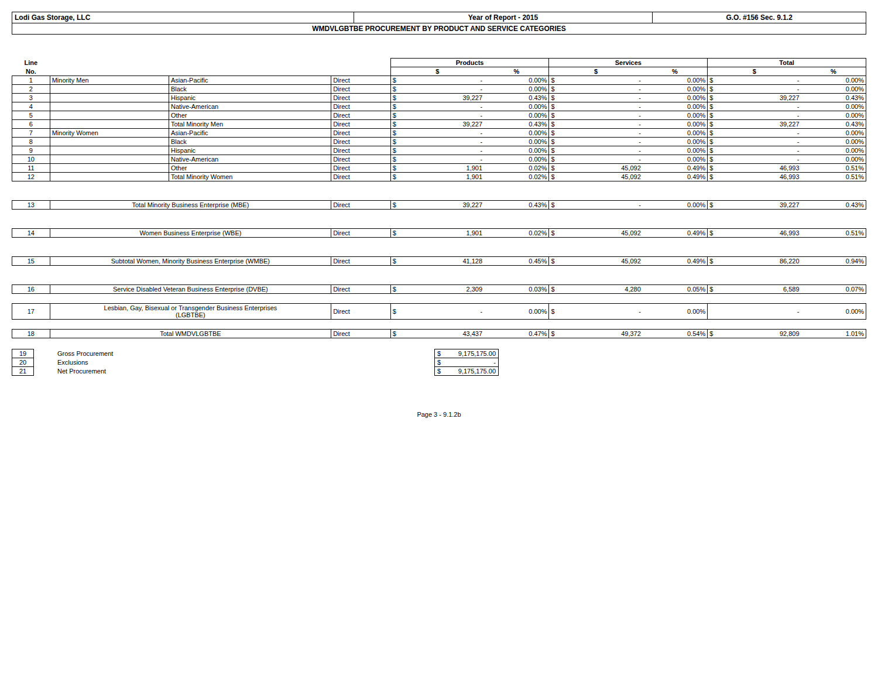| Lodi Gas Storage, LLC | Year of Report - 2015 | G.O. #156 Sec. 9.1.2 |
| WMDVLGBTBE PROCUREMENT BY PRODUCT AND SERVICE CATEGORIES |
| Line | | | | Products | Services | Total |
| No. | | | | $ | % | $ | % | $ | % |
| 1 | Minority Men | Asian-Pacific | Direct | $ | - | 0.00% | $ | - | 0.00% | $ | - | 0.00% |
| 2 | | Black | Direct | $ | - | 0.00% | $ | - | 0.00% | $ | - | 0.00% |
| 3 | | Hispanic | Direct | $ | 39,227 | 0.43% | $ | - | 0.00% | $ | 39,227 | 0.43% |
| 4 | | Native-American | Direct | $ | - | 0.00% | $ | - | 0.00% | $ | - | 0.00% |
| 5 | | Other | Direct | $ | - | 0.00% | $ | - | 0.00% | $ | - | 0.00% |
| 6 | | Total Minority Men | Direct | $ | 39,227 | 0.43% | $ | - | 0.00% | $ | 39,227 | 0.43% |
| 7 | Minority Women | Asian-Pacific | Direct | $ | - | 0.00% | $ | - | 0.00% | $ | - | 0.00% |
| 8 | | Black | Direct | $ | - | 0.00% | $ | - | 0.00% | $ | - | 0.00% |
| 9 | | Hispanic | Direct | $ | - | 0.00% | $ | - | 0.00% | $ | - | 0.00% |
| 10 | | Native-American | Direct | $ | - | 0.00% | $ | - | 0.00% | $ | - | 0.00% |
| 11 | | Other | Direct | $ | 1,901 | 0.02% | $ | 45,092 | 0.49% | $ | 46,993 | 0.51% |
| 12 | | Total Minority Women | Direct | $ | 1,901 | 0.02% | $ | 45,092 | 0.49% | $ | 46,993 | 0.51% |
| 13 | Total Minority Business Enterprise (MBE) | Direct | $ | 39,227 | 0.43% | $ | - | 0.00% | $ | 39,227 | 0.43% |
| 14 | Women Business Enterprise (WBE) | Direct | $ | 1,901 | 0.02% | $ | 45,092 | 0.49% | $ | 46,993 | 0.51% |
| 15 | Subtotal Women, Minority Business Enterprise (WMBE) | Direct | $ | 41,128 | 0.45% | $ | 45,092 | 0.49% | $ | 86,220 | 0.94% |
| 16 | Service Disabled Veteran Business Enterprise (DVBE) | Direct | $ | 2,309 | 0.03% | $ | 4,280 | 0.05% | $ | 6,589 | 0.07% |
| 17 | Lesbian, Gay, Bisexual or Transgender Business Enterprises (LGBTBE) | Direct | $ | - | 0.00% | $ | - | 0.00% | | - | 0.00% |
| 18 | Total WMDVLGBTBE | Direct | $ | 43,437 | 0.47% | $ | 49,372 | 0.54% | $ | 92,809 | 1.01% |
| 19 | Gross Procurement | $ | 9,175,175.00 |
| 20 | Exclusions | $ | - |
| 21 | Net Procurement | $ | 9,175,175.00 |
Page 3 - 9.1.2b